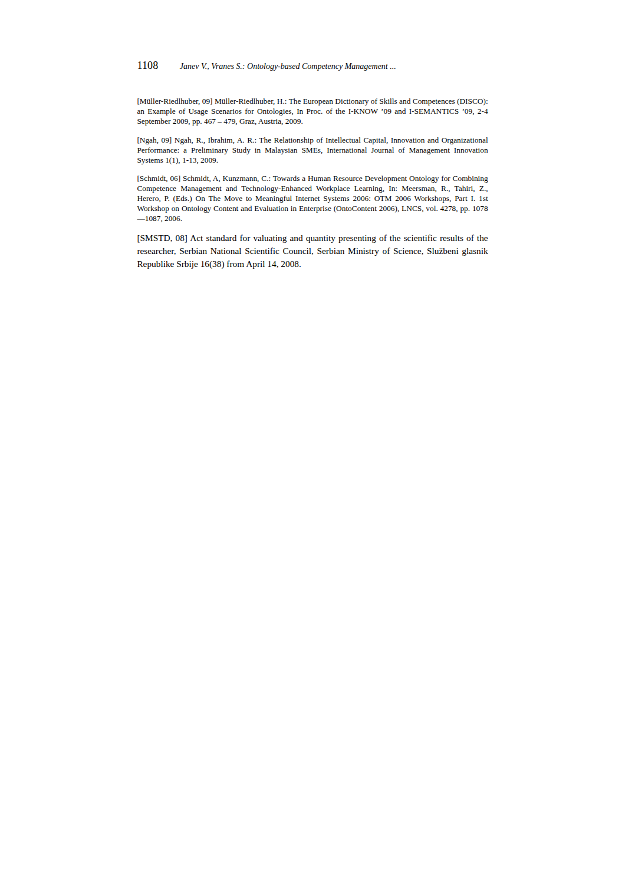1108 Janev V., Vranes S.: Ontology-based Competency Management ...
[Müller-Riedlhuber, 09] Müller-Riedlhuber, H.: The European Dictionary of Skills and Competences (DISCO): an Example of Usage Scenarios for Ontologies, In Proc. of the I-KNOW ’09 and I-SEMANTICS ’09, 2-4 September 2009, pp. 467 – 479, Graz, Austria, 2009.
[Ngah, 09] Ngah, R., Ibrahim, A. R.: The Relationship of Intellectual Capital, Innovation and Organizational Performance: a Preliminary Study in Malaysian SMEs, International Journal of Management Innovation Systems 1(1), 1-13, 2009.
[Schmidt, 06] Schmidt, A, Kunzmann, C.: Towards a Human Resource Development Ontology for Combining Competence Management and Technology-Enhanced Workplace Learning, In: Meersman, R., Tahiri, Z., Herero, P. (Eds.) On The Move to Meaningful Internet Systems 2006: OTM 2006 Workshops, Part I. 1st Workshop on Ontology Content and Evaluation in Enterprise (OntoContent 2006), LNCS, vol. 4278, pp. 1078—1087, 2006.
[SMSTD, 08] Act standard for valuating and quantity presenting of the scientific results of the researcher, Serbian National Scientific Council, Serbian Ministry of Science, Službeni glasnik Republike Srbije 16(38) from April 14, 2008.